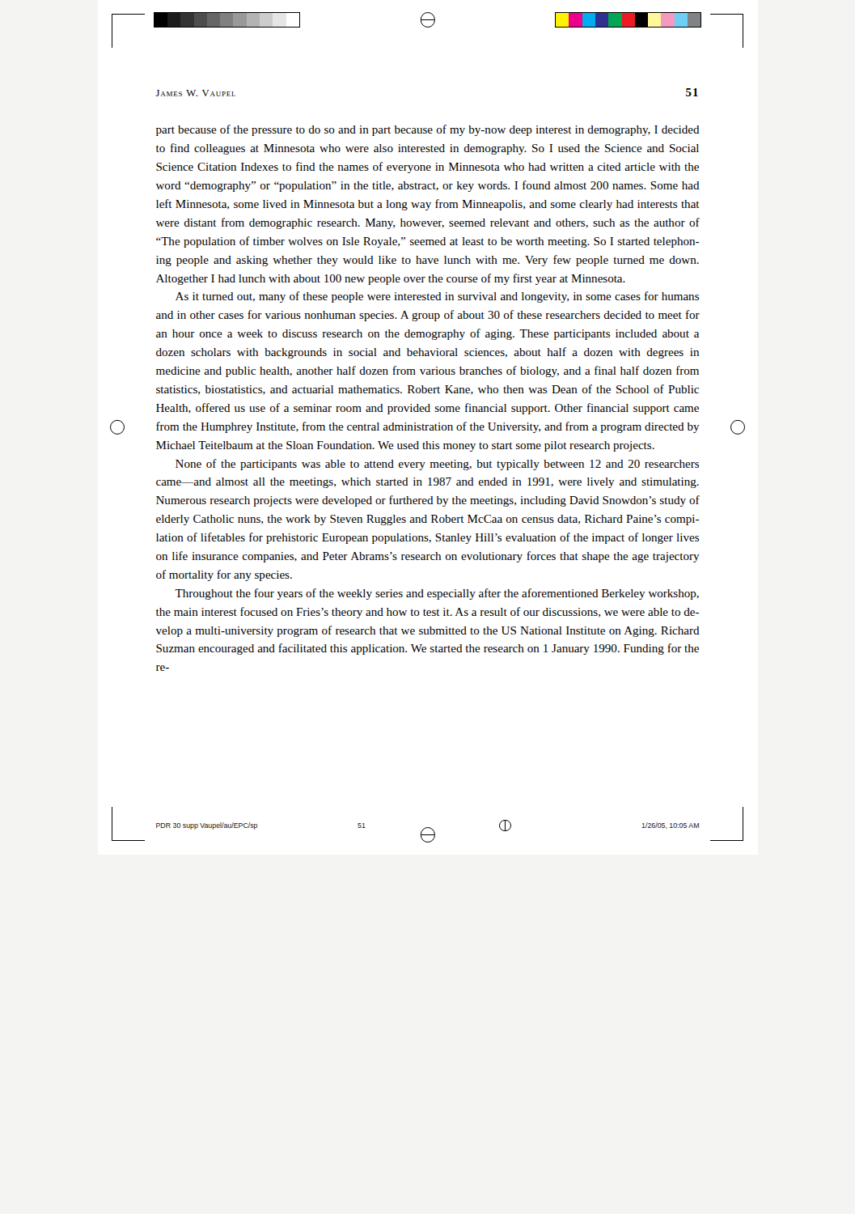James W. Vaupel 51
part because of the pressure to do so and in part because of my by-now deep interest in demography, I decided to find colleagues at Minnesota who were also interested in demography. So I used the Science and Social Science Citation Indexes to find the names of everyone in Minnesota who had written a cited article with the word “demography” or “population” in the title, abstract, or key words. I found almost 200 names. Some had left Minnesota, some lived in Minnesota but a long way from Minneapolis, and some clearly had interests that were distant from demographic research. Many, however, seemed relevant and others, such as the author of “The population of timber wolves on Isle Royale,” seemed at least to be worth meeting. So I started telephoning people and asking whether they would like to have lunch with me. Very few people turned me down. Altogether I had lunch with about 100 new people over the course of my first year at Minnesota.
As it turned out, many of these people were interested in survival and longevity, in some cases for humans and in other cases for various nonhuman species. A group of about 30 of these researchers decided to meet for an hour once a week to discuss research on the demography of aging. These participants included about a dozen scholars with backgrounds in social and behavioral sciences, about half a dozen with degrees in medicine and public health, another half dozen from various branches of biology, and a final half dozen from statistics, biostatistics, and actuarial mathematics. Robert Kane, who then was Dean of the School of Public Health, offered us use of a seminar room and provided some financial support. Other financial support came from the Humphrey Institute, from the central administration of the University, and from a program directed by Michael Teitelbaum at the Sloan Foundation. We used this money to start some pilot research projects.
None of the participants was able to attend every meeting, but typically between 12 and 20 researchers came—and almost all the meetings, which started in 1987 and ended in 1991, were lively and stimulating. Numerous research projects were developed or furthered by the meetings, including David Snowdon’s study of elderly Catholic nuns, the work by Steven Ruggles and Robert McCaa on census data, Richard Paine’s compilation of lifetables for prehistoric European populations, Stanley Hill’s evaluation of the impact of longer lives on life insurance companies, and Peter Abrams’s research on evolutionary forces that shape the age trajectory of mortality for any species.
Throughout the four years of the weekly series and especially after the aforementioned Berkeley workshop, the main interest focused on Fries’s theory and how to test it. As a result of our discussions, we were able to develop a multi-university program of research that we submitted to the US National Institute on Aging. Richard Suzman encouraged and facilitated this application. We started the research on 1 January 1990. Funding for the re-
PDR 30 supp Vaupel/au/EPC/sp 51 1/26/05, 10:05 AM